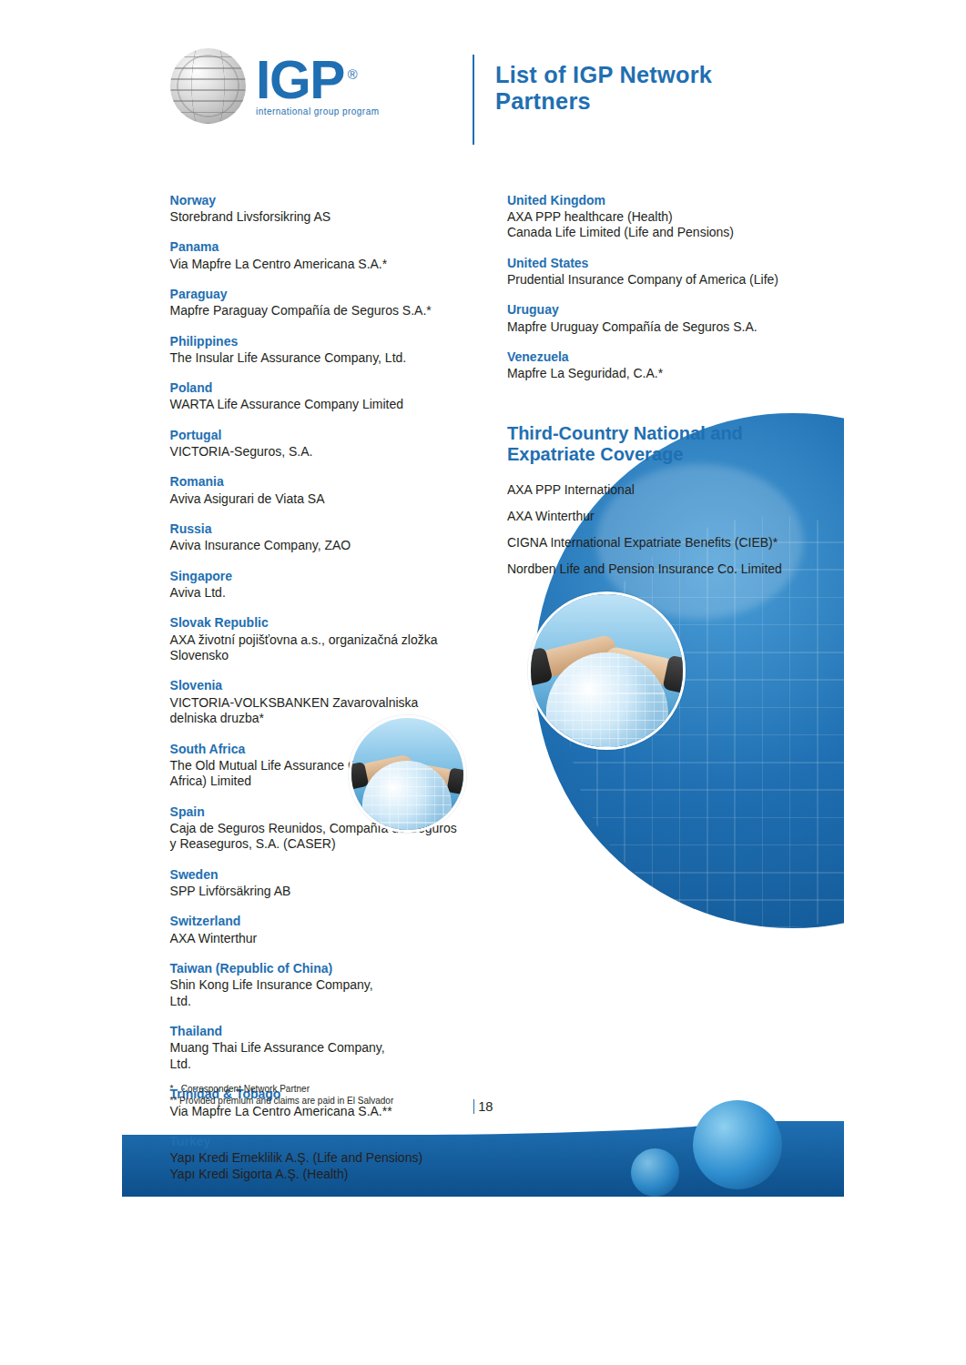IGP®
international group program
List of IGP Network Partners
Norway
Storebrand Livsforsikring AS
Panama
Via Mapfre La Centro Americana S.A.*
Paraguay
Mapfre Paraguay Compañía de Seguros S.A.*
Philippines
The Insular Life Assurance Company, Ltd.
Poland
WARTA Life Assurance Company Limited
Portugal
VICTORIA-Seguros, S.A.
Romania
Aviva Asigurari de Viata SA
Russia
Aviva Insurance Company, ZAO
Singapore
Aviva Ltd.
Slovak Republic
AXA životní pojišťovna a.s., organizačná zložka Slovensko
Slovenia
VICTORIA-VOLKSBANKEN Zavarovalniska delniska druzba*
South Africa
The Old Mutual Life Assurance Company (South Africa) Limited
Spain
Caja de Seguros Reunidos, Compañía de Seguros y Reaseguros, S.A. (CASER)
Sweden
SPP Livförsäkring AB
Switzerland
AXA Winterthur
Taiwan (Republic of China)
Shin Kong Life Insurance Company,
Ltd.
Thailand
Muang Thai Life Assurance Company,
Ltd.
Trinidad & Tobago
Via Mapfre La Centro Americana S.A.**
Turkey
Yapı Kredi Emeklilik A.Ş. (Life and Pensions)
Yapı Kredi Sigorta A.Ş. (Health)
United Kingdom
AXA PPP healthcare (Health)
Canada Life Limited (Life and Pensions)
United States
Prudential Insurance Company of America (Life)
Uruguay
Mapfre Uruguay Compañía de Seguros S.A.
Venezuela
Mapfre La Seguridad, C.A.*
Third-Country National and
Expatriate Coverage
AXA PPP International
AXA Winterthur
CIGNA International Expatriate Benefits (CIEB)*
Nordben Life and Pension Insurance Co. Limited
* Correspondent Network Partner
** Provided premium and claims are paid in El Salvador
18